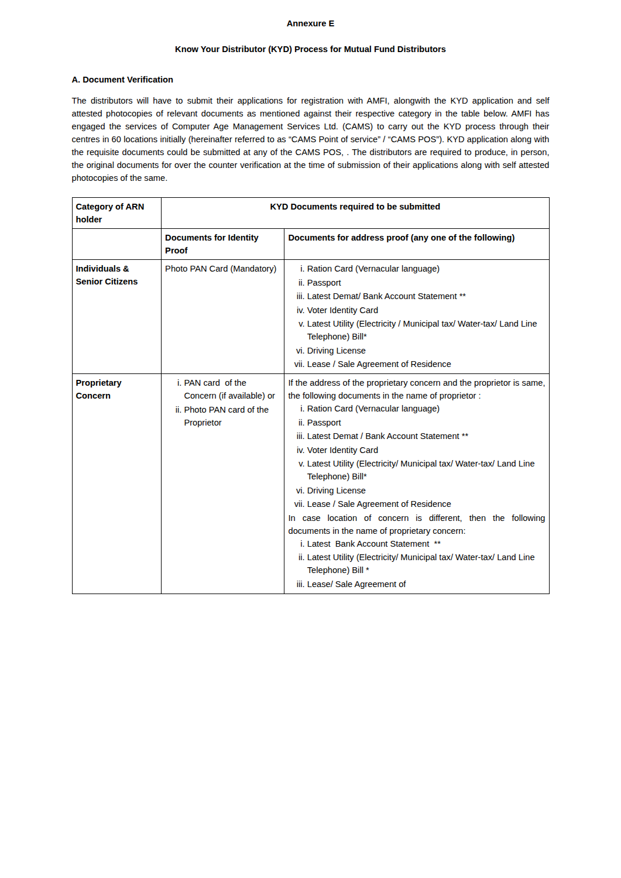Annexure E
Know Your Distributor (KYD) Process for Mutual Fund Distributors
A. Document Verification
The distributors will have to submit their applications for registration with AMFI, alongwith the KYD application and self attested photocopies of relevant documents as mentioned against their respective category in the table below. AMFI has engaged the services of Computer Age Management Services Ltd. (CAMS) to carry out the KYD process through their centres in 60 locations initially (hereinafter referred to as “CAMS Point of service” / “CAMS POS”). KYD application along with the requisite documents could be submitted at any of the CAMS POS, . The distributors are required to produce, in person, the original documents for over the counter verification at the time of submission of their applications along with self attested photocopies of the same.
| Category of ARN holder | KYD Documents required to be submitted |
| --- | --- |
| | Documents for Identity Proof | Documents for address proof (any one of the following) |
| Individuals & Senior Citizens | Photo PAN Card (Mandatory) | Ration Card (Vernacular language) Passport Latest Demat/ Bank Account Statement ** Voter Identity Card Latest Utility (Electricity / Municipal tax/ Water-tax/ Land Line Telephone) Bill* Driving License Lease / Sale Agreement of Residence |
| Proprietary Concern | PAN card of the Concern (if available) or Photo PAN card of the Proprietor | If the address of the proprietary concern and the proprietor is same, the following documents in the name of proprietor : Ration Card (Vernacular language) Passport Latest Demat / Bank Account Statement ** Voter Identity Card Latest Utility (Electricity/ Municipal tax/ Water-tax/ Land Line Telephone) Bill* Driving License Lease / Sale Agreement of Residence In case location of concern is different, then the following documents in the name of proprietary concern: Latest Bank Account Statement ** Latest Utility (Electricity/ Municipal tax/ Water-tax/ Land Line Telephone) Bill * Lease/ Sale Agreement of |